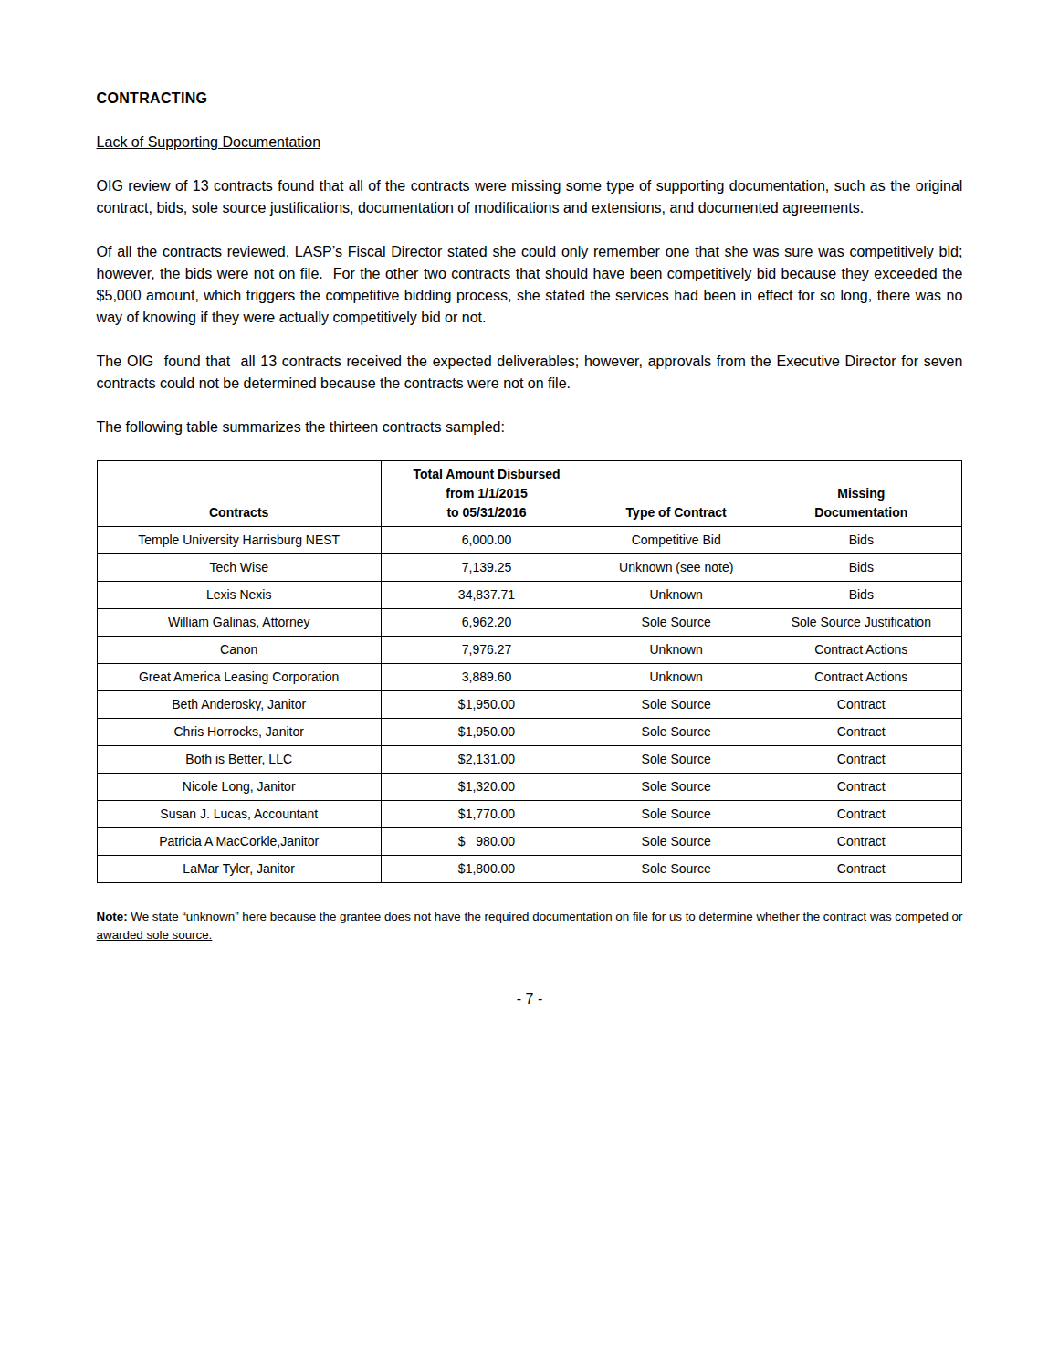CONTRACTING
Lack of Supporting Documentation
OIG review of 13 contracts found that all of the contracts were missing some type of supporting documentation, such as the original contract, bids, sole source justifications, documentation of modifications and extensions, and documented agreements.
Of all the contracts reviewed, LASP’s Fiscal Director stated she could only remember one that she was sure was competitively bid; however, the bids were not on file. For the other two contracts that should have been competitively bid because they exceeded the $5,000 amount, which triggers the competitive bidding process, she stated the services had been in effect for so long, there was no way of knowing if they were actually competitively bid or not.
The OIG found that all 13 contracts received the expected deliverables; however, approvals from the Executive Director for seven contracts could not be determined because the contracts were not on file.
The following table summarizes the thirteen contracts sampled:
| Contracts | Total Amount Disbursed from 1/1/2015 to 05/31/2016 | Type of Contract | Missing Documentation |
| --- | --- | --- | --- |
| Temple University Harrisburg NEST | 6,000.00 | Competitive Bid | Bids |
| Tech Wise | 7,139.25 | Unknown (see note) | Bids |
| Lexis Nexis | 34,837.71 | Unknown | Bids |
| William Galinas, Attorney | 6,962.20 | Sole Source | Sole Source Justification |
| Canon | 7,976.27 | Unknown | Contract Actions |
| Great America Leasing Corporation | 3,889.60 | Unknown | Contract Actions |
| Beth Anderosky, Janitor | $1,950.00 | Sole Source | Contract |
| Chris Horrocks, Janitor | $1,950.00 | Sole Source | Contract |
| Both is Better, LLC | $2,131.00 | Sole Source | Contract |
| Nicole Long, Janitor | $1,320.00 | Sole Source | Contract |
| Susan J. Lucas, Accountant | $1,770.00 | Sole Source | Contract |
| Patricia A MacCorkle,Janitor | $ 980.00 | Sole Source | Contract |
| LaMar Tyler, Janitor | $1,800.00 | Sole Source | Contract |
Note: We state “unknown” here because the grantee does not have the required documentation on file for us to determine whether the contract was competed or awarded sole source.
- 7 -